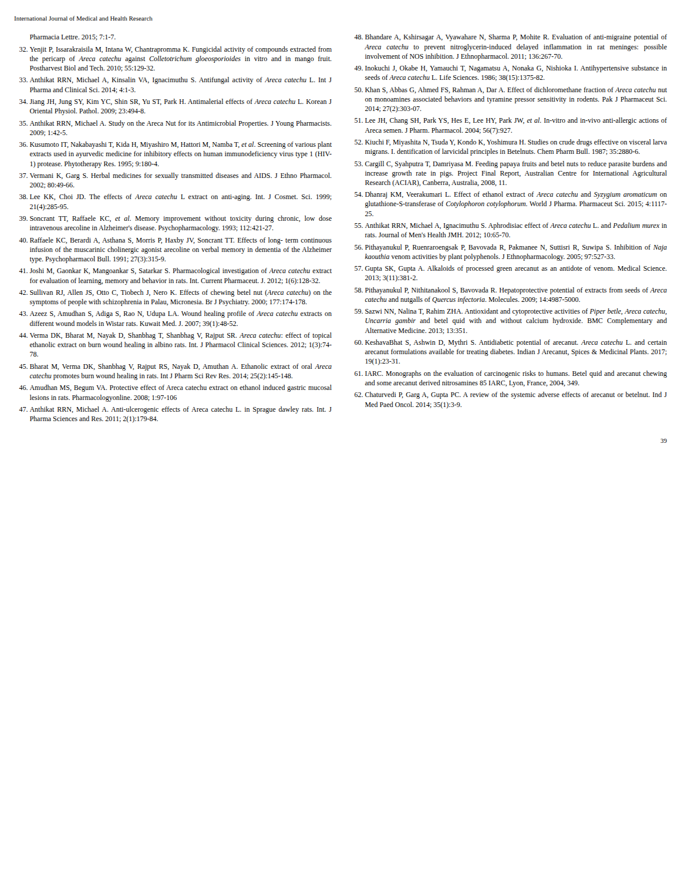International Journal of Medical and Health Research
Pharmacia Lettre. 2015; 7:1-7.
Yenjit P, Issarakraisila M, Intana W, Chantrapromma K. Fungicidal activity of compounds extracted from the pericarp of Areca catechu against Colletotrichum gloeosporioides in vitro and in mango fruit. Postharvest Biol and Tech. 2010; 55:129-32.
Anthikat RRN, Michael A, Kinsalin VA, Ignacimuthu S. Antifungal activity of Areca catechu L. Int J Pharma and Clinical Sci. 2014; 4:1-3.
Jiang JH, Jung SY, Kim YC, Shin SR, Yu ST, Park H. Antimalerial effects of Areca catechu L. Korean J Oriental Physiol. Pathol. 2009; 23:494-8.
Anthikat RRN, Michael A. Study on the Areca Nut for its Antimicrobial Properties. J Young Pharmacists. 2009; 1:42-5.
Kusumoto IT, Nakabayashi T, Kida H, Miyashiro M, Hattori M, Namba T, et al. Screening of various plant extracts used in ayurvedic medicine for inhibitory effects on human immunodeficiency virus type 1 (HIV-1) protease. Phytotherapy Res. 1995; 9:180-4.
Vermani K, Garg S. Herbal medicines for sexually transmitted diseases and AIDS. J Ethno Pharmacol. 2002; 80:49-66.
Lee KK, Choi JD. The effects of Areca catechu L extract on anti-aging. Int. J Cosmet. Sci. 1999; 21(4):285-95.
Soncrant TT, Raffaele KC, et al. Memory improvement without toxicity during chronic, low dose intravenous arecoline in Alzheimer's disease. Psychopharmacology. 1993; 112:421-27.
Raffaele KC, Berardi A, Asthana S, Morris P, Haxby JV, Soncrant TT. Effects of long- term continuous infusion of the muscarinic cholinergic agonist arecoline on verbal memory in dementia of the Alzheimer type. Psychopharmacol Bull. 1991; 27(3):315-9.
Joshi M, Gaonkar K, Mangoankar S, Satarkar S. Pharmacological investigation of Areca catechu extract for evaluation of learning, memory and behavior in rats. Int. Current Pharmaceut. J. 2012; 1(6):128-32.
Sullivan RJ, Allen JS, Otto C, Tiobech J, Nero K. Effects of chewing betel nut (Areca catechu) on the symptoms of people with schizophrenia in Palau, Micronesia. Br J Psychiatry. 2000; 177:174-178.
Azeez S, Amudhan S, Adiga S, Rao N, Udupa LA. Wound healing profile of Areca catechu extracts on different wound models in Wistar rats. Kuwait Med. J. 2007; 39(1):48-52.
Verma DK, Bharat M, Nayak D, Shanbhag T, Shanbhag V, Rajput SR. Areca catechu: effect of topical ethanolic extract on burn wound healing in albino rats. Int. J Pharmacol Clinical Sciences. 2012; 1(3):74-78.
Bharat M, Verma DK, Shanbhag V, Rajput RS, Nayak D, Amuthan A. Ethanolic extract of oral Areca catechu promotes burn wound healing in rats. Int J Pharm Sci Rev Res. 2014; 25(2):145-148.
Amudhan MS, Begum VA. Protective effect of Areca catechu extract on ethanol induced gastric mucosal lesions in rats. Pharmacologyonline. 2008; 1:97-106
Anthikat RRN, Michael A. Anti-ulcerogenic effects of Areca catechu L. in Sprague dawley rats. Int. J Pharma Sciences and Res. 2011; 2(1):179-84.
Bhandare A, Kshirsagar A, Vyawahare N, Sharma P, Mohite R. Evaluation of anti-migraine potential of Areca catechu to prevent nitroglycerin-induced delayed inflammation in rat meninges: possible involvement of NOS inhibition. J Ethnopharmacol. 2011; 136:267-70.
Inokuchi J, Okabe H, Yamauchi T, Nagamatsu A, Nonaka G, Nishioka I. Antihypertensive substance in seeds of Areca catechu L. Life Sciences. 1986; 38(15):1375-82.
Khan S, Abbas G, Ahmed FS, Rahman A, Dar A. Effect of dichloromethane fraction of Areca catechu nut on monoamines associated behaviors and tyramine pressor sensitivity in rodents. Pak J Pharmaceut Sci. 2014; 27(2):303-07.
Lee JH, Chang SH, Park YS, Hes E, Lee HY, Park JW, et al. In-vitro and in-vivo anti-allergic actions of Areca semen. J Pharm. Pharmacol. 2004; 56(7):927.
Kiuchi F, Miyashita N, Tsuda Y, Kondo K, Yoshimura H. Studies on crude drugs effective on visceral larva migrans. I. dentification of larvicidal principles in Betelnuts. Chem Pharm Bull. 1987; 35:2880-6.
Cargill C, Syahputra T, Damriyasa M. Feeding papaya fruits and betel nuts to reduce parasite burdens and increase growth rate in pigs. Project Final Report, Australian Centre for International Agricultural Research (ACIAR), Canberra, Australia, 2008, 11.
Dhanraj KM, Veerakumari L. Effect of ethanol extract of Areca catechu and Syzygium aromaticum on glutathione-S-transferase of Cotylophoron cotylophorum. World J Pharma. Pharmaceut Sci. 2015; 4:1117-25.
Anthikat RRN, Michael A, Ignacimuthu S. Aphrodisiac effect of Areca catechu L. and Pedalium murex in rats. Journal of Men's Health JMH. 2012; 10:65-70.
Pithayanukul P, Ruenraroengsak P, Bavovada R, Pakmanee N, Suttisri R, Suwipa S. Inhibition of Naja kaouthia venom activities by plant polyphenols. J Ethnopharmacology. 2005; 97:527-33.
Gupta SK, Gupta A. Alkaloids of processed green arecanut as an antidote of venom. Medical Science. 2013; 3(11):381-2.
Pithayanukul P, Nithitanakool S, Bavovada R. Hepatoprotective potential of extracts from seeds of Areca catechu and nutgalls of Quercus infectoria. Molecules. 2009; 14:4987-5000.
Sazwi NN, Nalina T, Rahim ZHA. Antioxidant and cytoprotective activities of Piper betle, Areca catechu, Uncarria gambir and betel quid with and without calcium hydroxide. BMC Complementary and Alternative Medicine. 2013; 13:351.
KeshavaBhat S, Ashwin D, Mythri S. Antidiabetic potential of arecanut. Areca catechu L. and certain arecanut formulations available for treating diabetes. Indian J Arecanut, Spices & Medicinal Plants. 2017; 19(1):23-31.
IARC. Monographs on the evaluation of carcinogenic risks to humans. Betel quid and arecanut chewing and some arecanut derived nitrosamines 85 IARC, Lyon, France, 2004, 349.
Chaturvedi P, Garg A, Gupta PC. A review of the systemic adverse effects of arecanut or betelnut. Ind J Med Paed Oncol. 2014; 35(1):3-9.
39